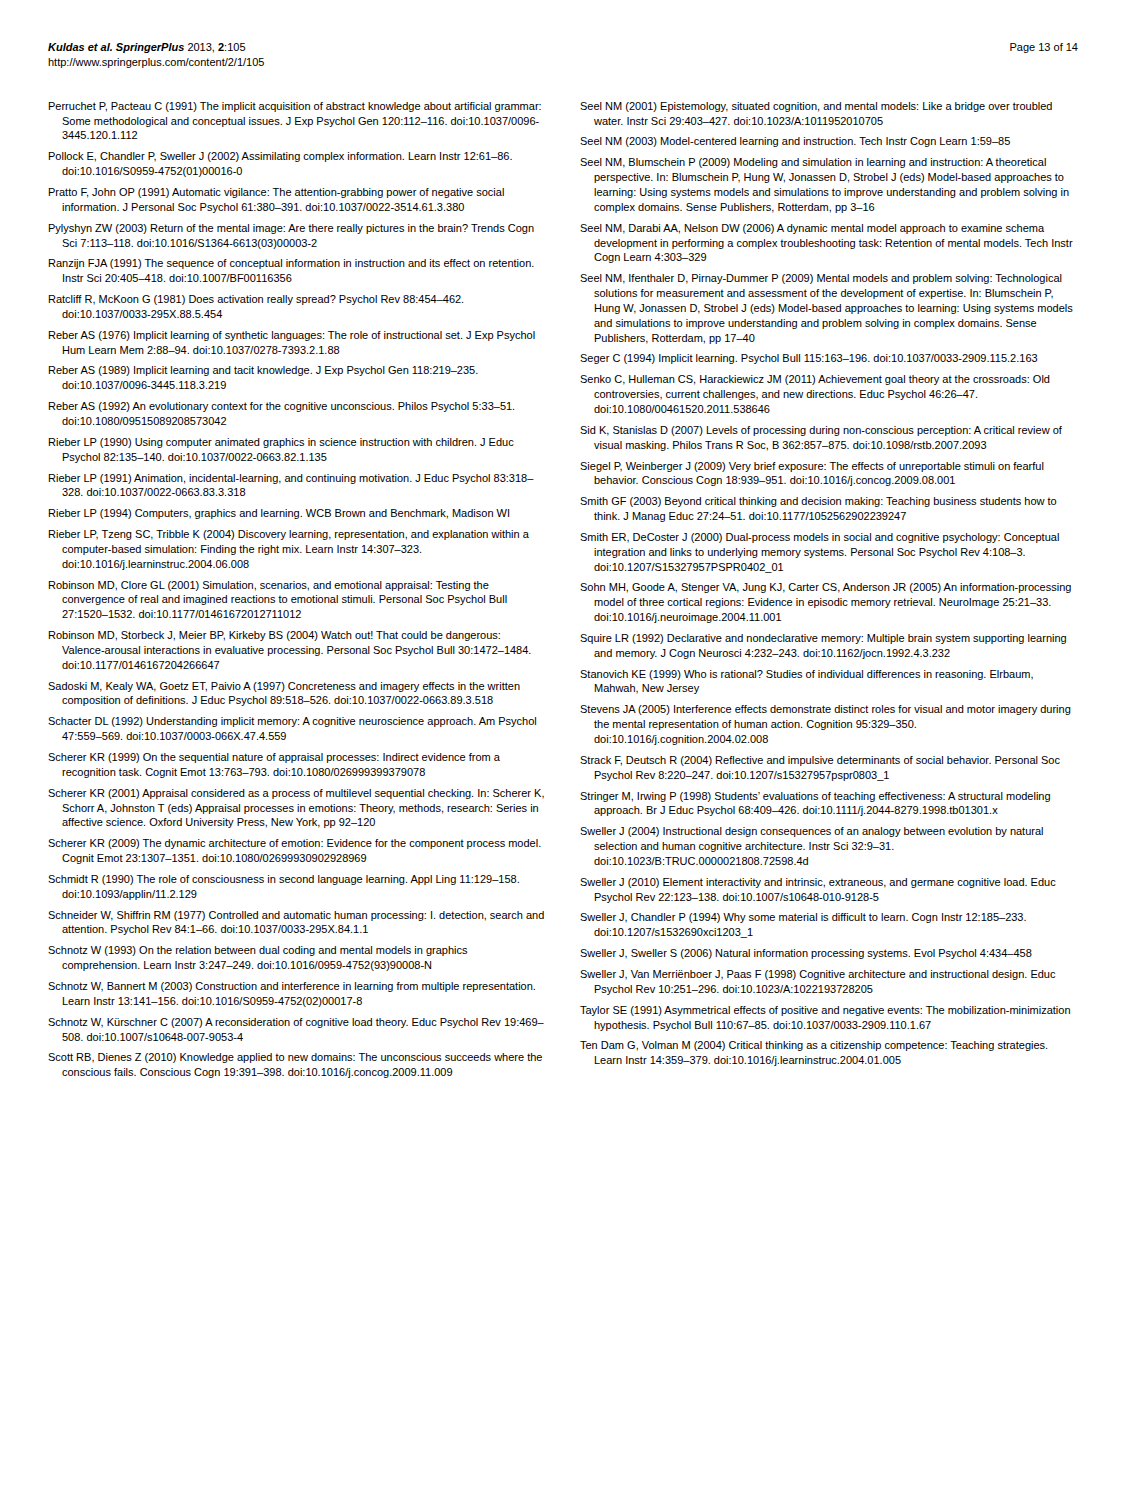Kuldas et al. SpringerPlus 2013, 2:105
http://www.springerplus.com/content/2/1/105
Page 13 of 14
Perruchet P, Pacteau C (1991) The implicit acquisition of abstract knowledge about artificial grammar: Some methodological and conceptual issues. J Exp Psychol Gen 120:112–116. doi:10.1037/0096-3445.120.1.112
Pollock E, Chandler P, Sweller J (2002) Assimilating complex information. Learn Instr 12:61–86. doi:10.1016/S0959-4752(01)00016-0
Pratto F, John OP (1991) Automatic vigilance: The attention-grabbing power of negative social information. J Personal Soc Psychol 61:380–391. doi:10.1037/0022-3514.61.3.380
Pylyshyn ZW (2003) Return of the mental image: Are there really pictures in the brain? Trends Cogn Sci 7:113–118. doi:10.1016/S1364-6613(03)00003-2
Ranzijn FJA (1991) The sequence of conceptual information in instruction and its effect on retention. Instr Sci 20:405–418. doi:10.1007/BF00116356
Ratcliff R, McKoon G (1981) Does activation really spread? Psychol Rev 88:454–462. doi:10.1037/0033-295X.88.5.454
Reber AS (1976) Implicit learning of synthetic languages: The role of instructional set. J Exp Psychol Hum Learn Mem 2:88–94. doi:10.1037/0278-7393.2.1.88
Reber AS (1989) Implicit learning and tacit knowledge. J Exp Psychol Gen 118:219–235. doi:10.1037/0096-3445.118.3.219
Reber AS (1992) An evolutionary context for the cognitive unconscious. Philos Psychol 5:33–51. doi:10.1080/09515089208573042
Rieber LP (1990) Using computer animated graphics in science instruction with children. J Educ Psychol 82:135–140. doi:10.1037/0022-0663.82.1.135
Rieber LP (1991) Animation, incidental-learning, and continuing motivation. J Educ Psychol 83:318–328. doi:10.1037/0022-0663.83.3.318
Rieber LP (1994) Computers, graphics and learning. WCB Brown and Benchmark, Madison WI
Rieber LP, Tzeng SC, Tribble K (2004) Discovery learning, representation, and explanation within a computer-based simulation: Finding the right mix. Learn Instr 14:307–323. doi:10.1016/j.learninstruc.2004.06.008
Robinson MD, Clore GL (2001) Simulation, scenarios, and emotional appraisal: Testing the convergence of real and imagined reactions to emotional stimuli. Personal Soc Psychol Bull 27:1520–1532. doi:10.1177/01461672012711012
Robinson MD, Storbeck J, Meier BP, Kirkeby BS (2004) Watch out! That could be dangerous: Valence-arousal interactions in evaluative processing. Personal Soc Psychol Bull 30:1472–1484. doi:10.1177/0146167204266647
Sadoski M, Kealy WA, Goetz ET, Paivio A (1997) Concreteness and imagery effects in the written composition of definitions. J Educ Psychol 89:518–526. doi:10.1037/0022-0663.89.3.518
Schacter DL (1992) Understanding implicit memory: A cognitive neuroscience approach. Am Psychol 47:559–569. doi:10.1037/0003-066X.47.4.559
Scherer KR (1999) On the sequential nature of appraisal processes: Indirect evidence from a recognition task. Cognit Emot 13:763–793. doi:10.1080/026999399379078
Scherer KR (2001) Appraisal considered as a process of multilevel sequential checking. In: Scherer K, Schorr A, Johnston T (eds) Appraisal processes in emotions: Theory, methods, research: Series in affective science. Oxford University Press, New York, pp 92–120
Scherer KR (2009) The dynamic architecture of emotion: Evidence for the component process model. Cognit Emot 23:1307–1351. doi:10.1080/02699930902928969
Schmidt R (1990) The role of consciousness in second language learning. Appl Ling 11:129–158. doi:10.1093/applin/11.2.129
Schneider W, Shiffrin RM (1977) Controlled and automatic human processing: I. detection, search and attention. Psychol Rev 84:1–66. doi:10.1037/0033-295X.84.1.1
Schnotz W (1993) On the relation between dual coding and mental models in graphics comprehension. Learn Instr 3:247–249. doi:10.1016/0959-4752(93)90008-N
Schnotz W, Bannert M (2003) Construction and interference in learning from multiple representation. Learn Instr 13:141–156. doi:10.1016/S0959-4752(02)00017-8
Schnotz W, Kürschner C (2007) A reconsideration of cognitive load theory. Educ Psychol Rev 19:469–508. doi:10.1007/s10648-007-9053-4
Scott RB, Dienes Z (2010) Knowledge applied to new domains: The unconscious succeeds where the conscious fails. Conscious Cogn 19:391–398. doi:10.1016/j.concog.2009.11.009
Seel NM (2001) Epistemology, situated cognition, and mental models: Like a bridge over troubled water. Instr Sci 29:403–427. doi:10.1023/A:1011952010705
Seel NM (2003) Model-centered learning and instruction. Tech Instr Cogn Learn 1:59–85
Seel NM, Blumschein P (2009) Modeling and simulation in learning and instruction: A theoretical perspective. In: Blumschein P, Hung W, Jonassen D, Strobel J (eds) Model-based approaches to learning: Using systems models and simulations to improve understanding and problem solving in complex domains. Sense Publishers, Rotterdam, pp 3–16
Seel NM, Darabi AA, Nelson DW (2006) A dynamic mental model approach to examine schema development in performing a complex troubleshooting task: Retention of mental models. Tech Instr Cogn Learn 4:303–329
Seel NM, Ifenthaler D, Pirnay-Dummer P (2009) Mental models and problem solving: Technological solutions for measurement and assessment of the development of expertise. In: Blumschein P, Hung W, Jonassen D, Strobel J (eds) Model-based approaches to learning: Using systems models and simulations to improve understanding and problem solving in complex domains. Sense Publishers, Rotterdam, pp 17–40
Seger C (1994) Implicit learning. Psychol Bull 115:163–196. doi:10.1037/0033-2909.115.2.163
Senko C, Hulleman CS, Harackiewicz JM (2011) Achievement goal theory at the crossroads: Old controversies, current challenges, and new directions. Educ Psychol 46:26–47. doi:10.1080/00461520.2011.538646
Sid K, Stanislas D (2007) Levels of processing during non-conscious perception: A critical review of visual masking. Philos Trans R Soc, B 362:857–875. doi:10.1098/rstb.2007.2093
Siegel P, Weinberger J (2009) Very brief exposure: The effects of unreportable stimuli on fearful behavior. Conscious Cogn 18:939–951. doi:10.1016/j.concog.2009.08.001
Smith GF (2003) Beyond critical thinking and decision making: Teaching business students how to think. J Manag Educ 27:24–51. doi:10.1177/1052562902239247
Smith ER, DeCoster J (2000) Dual-process models in social and cognitive psychology: Conceptual integration and links to underlying memory systems. Personal Soc Psychol Rev 4:108–3. doi:10.1207/S15327957PSPR0402_01
Sohn MH, Goode A, Stenger VA, Jung KJ, Carter CS, Anderson JR (2005) An information-processing model of three cortical regions: Evidence in episodic memory retrieval. NeuroImage 25:21–33. doi:10.1016/j.neuroimage.2004.11.001
Squire LR (1992) Declarative and nondeclarative memory: Multiple brain system supporting learning and memory. J Cogn Neurosci 4:232–243. doi:10.1162/jocn.1992.4.3.232
Stanovich KE (1999) Who is rational? Studies of individual differences in reasoning. Elrbaum, Mahwah, New Jersey
Stevens JA (2005) Interference effects demonstrate distinct roles for visual and motor imagery during the mental representation of human action. Cognition 95:329–350. doi:10.1016/j.cognition.2004.02.008
Strack F, Deutsch R (2004) Reflective and impulsive determinants of social behavior. Personal Soc Psychol Rev 8:220–247. doi:10.1207/s15327957pspr0803_1
Stringer M, Irwing P (1998) Students’ evaluations of teaching effectiveness: A structural modeling approach. Br J Educ Psychol 68:409–426. doi:10.1111/j.2044-8279.1998.tb01301.x
Sweller J (2004) Instructional design consequences of an analogy between evolution by natural selection and human cognitive architecture. Instr Sci 32:9–31. doi:10.1023/B:TRUC.0000021808.72598.4d
Sweller J (2010) Element interactivity and intrinsic, extraneous, and germane cognitive load. Educ Psychol Rev 22:123–138. doi:10.1007/s10648-010-9128-5
Sweller J, Chandler P (1994) Why some material is difficult to learn. Cogn Instr 12:185–233. doi:10.1207/s1532690xci1203_1
Sweller J, Sweller S (2006) Natural information processing systems. Evol Psychol 4:434–458
Sweller J, Van Merriënboer J, Paas F (1998) Cognitive architecture and instructional design. Educ Psychol Rev 10:251–296. doi:10.1023/A:1022193728205
Taylor SE (1991) Asymmetrical effects of positive and negative events: The mobilization-minimization hypothesis. Psychol Bull 110:67–85. doi:10.1037/0033-2909.110.1.67
Ten Dam G, Volman M (2004) Critical thinking as a citizenship competence: Teaching strategies. Learn Instr 14:359–379. doi:10.1016/j.learninstruc.2004.01.005